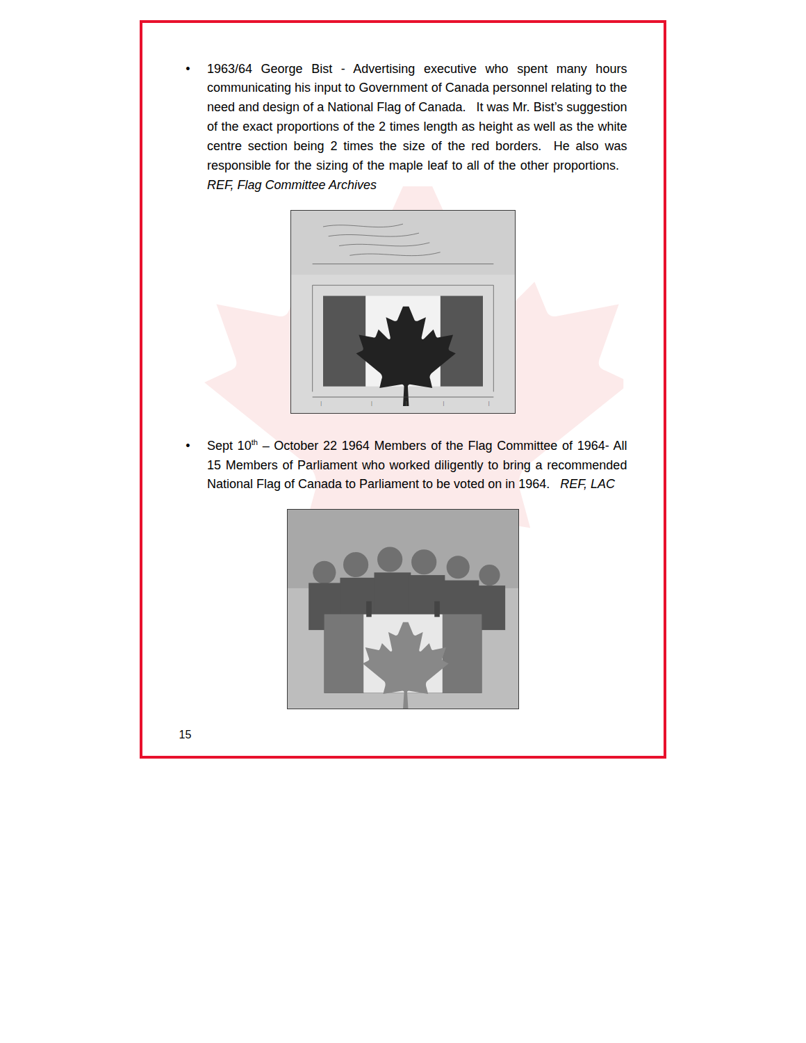1963/64 George Bist - Advertising executive who spent many hours communicating his input to Government of Canada personnel relating to the need and design of a National Flag of Canada. It was Mr. Bist’s suggestion of the exact proportions of the 2 times length as height as well as the white centre section being 2 times the size of the red borders. He also was responsible for the sizing of the maple leaf to all of the other proportions. REF, Flag Committee Archives
Sept 10th – October 22 1964 Members of the Flag Committee of 1964- All 15 Members of Parliament who worked diligently to bring a recommended National Flag of Canada to Parliament to be voted on in 1964. REF, LAC
15